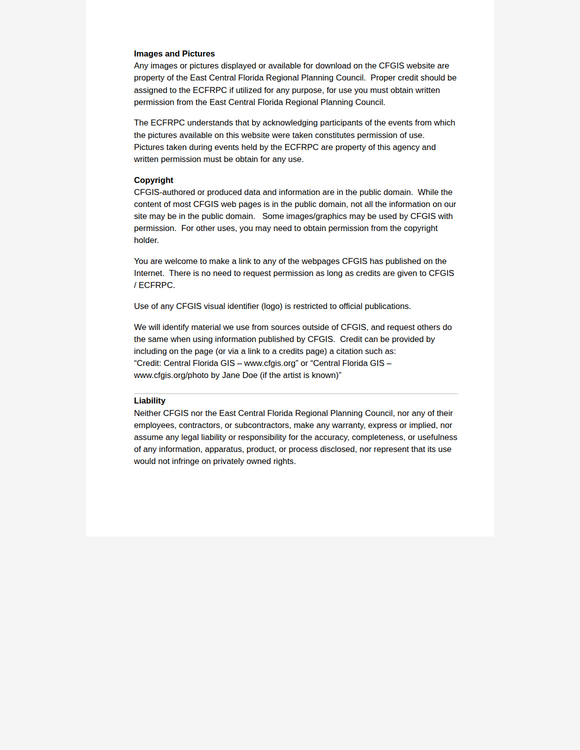Images and Pictures
Any images or pictures displayed or available for download on the CFGIS website are property of the East Central Florida Regional Planning Council. Proper credit should be assigned to the ECFRPC if utilized for any purpose, for use you must obtain written permission from the East Central Florida Regional Planning Council.
The ECFRPC understands that by acknowledging participants of the events from which the pictures available on this website were taken constitutes permission of use. Pictures taken during events held by the ECFRPC are property of this agency and written permission must be obtain for any use.
Copyright
CFGIS-authored or produced data and information are in the public domain. While the content of most CFGIS web pages is in the public domain, not all the information on our site may be in the public domain. Some images/graphics may be used by CFGIS with permission. For other uses, you may need to obtain permission from the copyright holder.
You are welcome to make a link to any of the webpages CFGIS has published on the Internet. There is no need to request permission as long as credits are given to CFGIS / ECFRPC.
Use of any CFGIS visual identifier (logo) is restricted to official publications.
We will identify material we use from sources outside of CFGIS, and request others do the same when using information published by CFGIS. Credit can be provided by including on the page (or via a link to a credits page) a citation such as:
“Credit: Central Florida GIS – www.cfgis.org” or “Central Florida GIS – www.cfgis.org/photo by Jane Doe (if the artist is known)”
Liability
Neither CFGIS nor the East Central Florida Regional Planning Council, nor any of their employees, contractors, or subcontractors, make any warranty, express or implied, nor assume any legal liability or responsibility for the accuracy, completeness, or usefulness of any information, apparatus, product, or process disclosed, nor represent that its use would not infringe on privately owned rights.